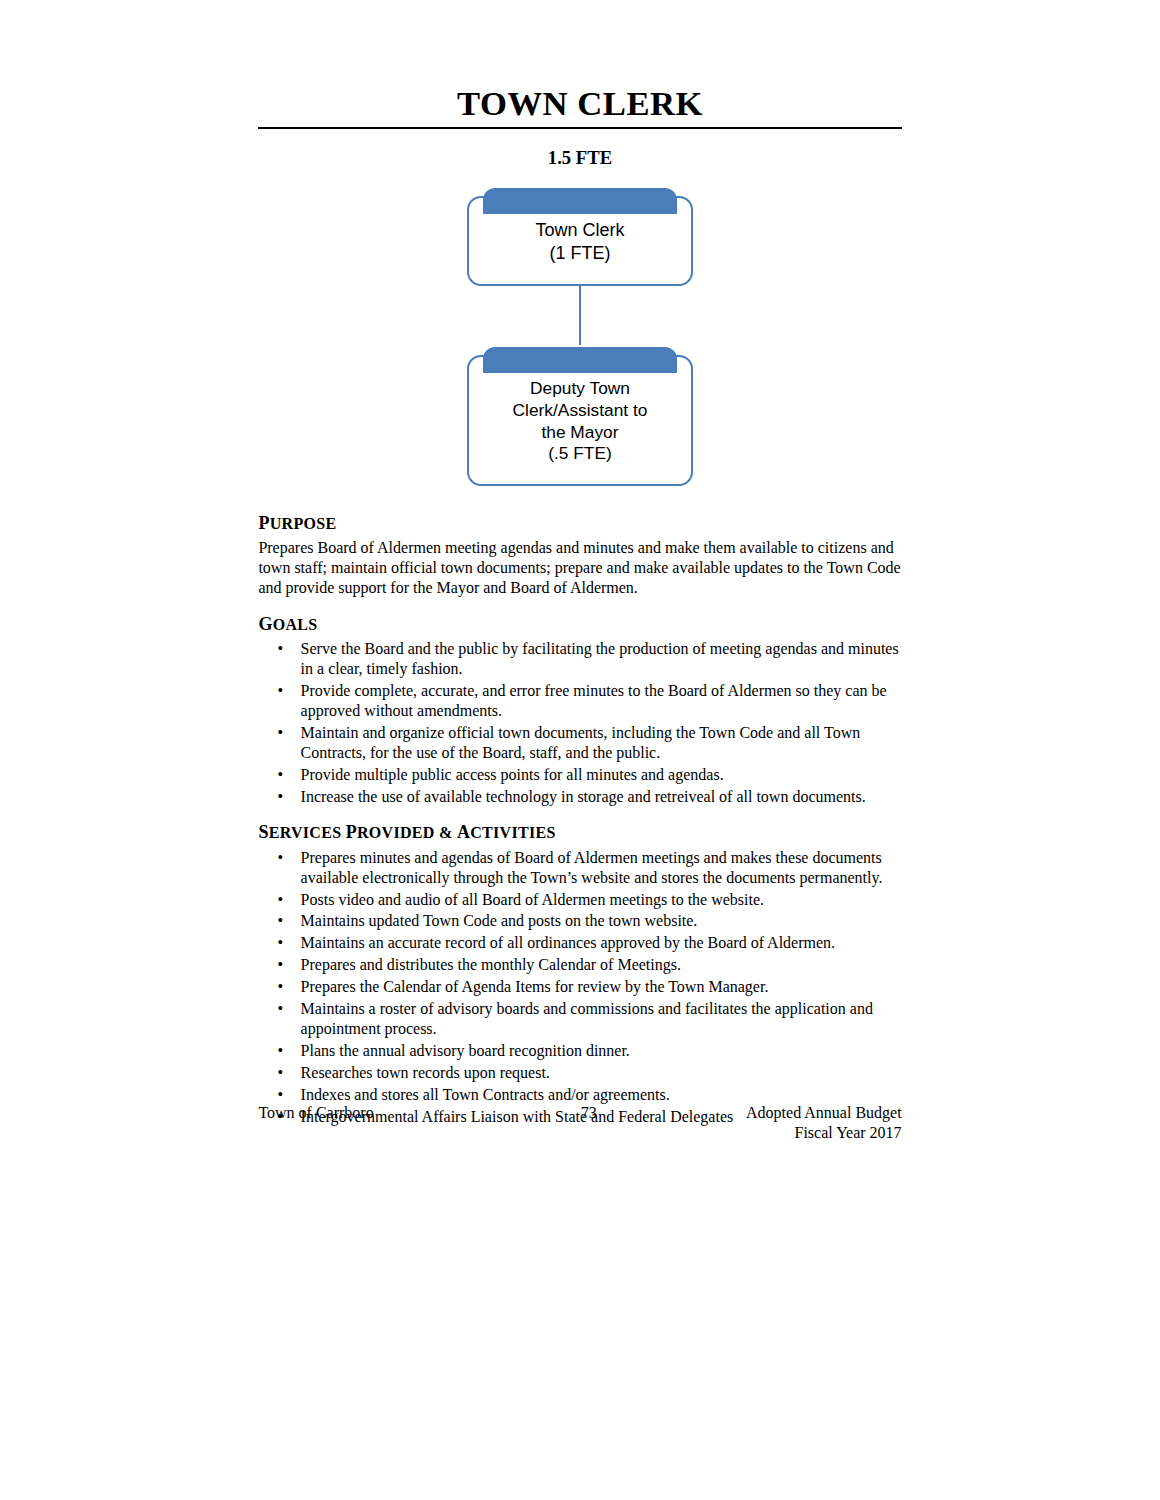TOWN CLERK
1.5 FTE
Town Clerk
(1 FTE)
Deputy Town
Clerk/Assistant to
the Mayor
(.5 FTE)
PURPOSE
Prepares Board of Aldermen meeting agendas and minutes and make them available to citizens and town staff; maintain official town documents; prepare and make available updates to the Town Code and provide support for the Mayor and Board of Aldermen.
GOALS
Serve the Board and the public by facilitating the production of meeting agendas and minutes in a clear, timely fashion.
Provide complete, accurate, and error free minutes to the Board of Aldermen so they can be approved without amendments.
Maintain and organize official town documents, including the Town Code and all Town Contracts, for the use of the Board, staff, and the public.
Provide multiple public access points for all minutes and agendas.
Increase the use of available technology in storage and retreiveal of all town documents.
SERVICES PROVIDED & ACTIVITIES
Prepares minutes and agendas of Board of Aldermen meetings and makes these documents available electronically through the Town’s website and stores the documents permanently.
Posts video and audio of all Board of Aldermen meetings to the website.
Maintains updated Town Code and posts on the town website.
Maintains an accurate record of all ordinances approved by the Board of Aldermen.
Prepares and distributes the monthly Calendar of Meetings.
Prepares the Calendar of Agenda Items for review by the Town Manager.
Maintains a roster of advisory boards and commissions and facilitates the application and appointment process.
Plans the annual advisory board recognition dinner.
Researches town records upon request.
Indexes and stores all Town Contracts and/or agreements.
Intergovernmental Affairs Liaison with State and Federal Delegates
Town of Carrboro
73
Adopted Annual Budget
Fiscal Year 2017